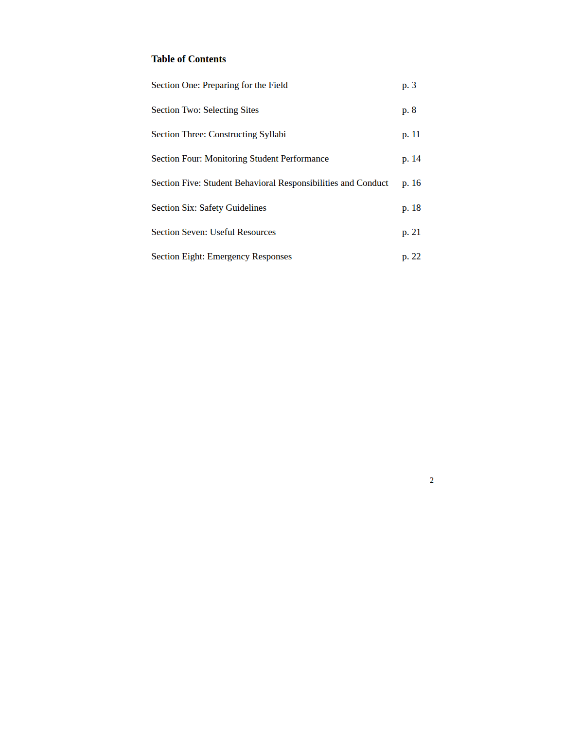Table of Contents
| Section One: Preparing for the Field | p. 3 |
| Section Two: Selecting Sites | p. 8 |
| Section Three: Constructing Syllabi | p. 11 |
| Section Four: Monitoring Student Performance | p. 14 |
| Section Five: Student Behavioral Responsibilities and Conduct | p. 16 |
| Section Six: Safety Guidelines | p. 18 |
| Section Seven: Useful Resources | p. 21 |
| Section Eight: Emergency Responses | p. 22 |
2